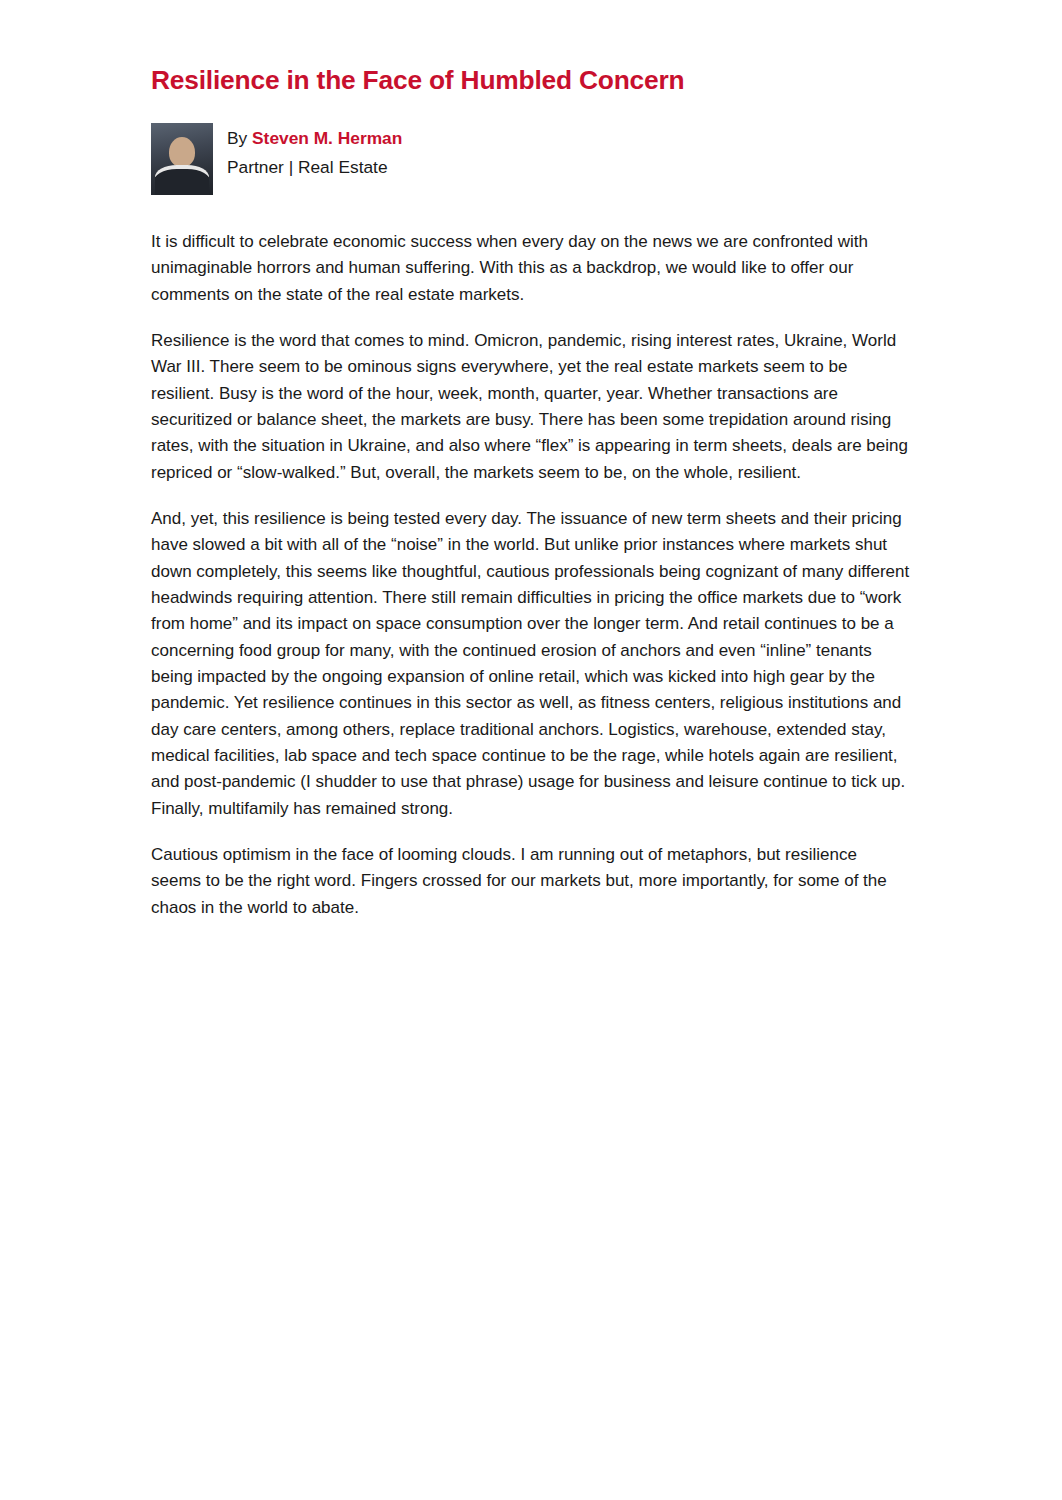Resilience in the Face of Humbled Concern
By Steven M. Herman
Partner | Real Estate
It is difficult to celebrate economic success when every day on the news we are confronted with unimaginable horrors and human suffering. With this as a backdrop, we would like to offer our comments on the state of the real estate markets.
Resilience is the word that comes to mind. Omicron, pandemic, rising interest rates, Ukraine, World War III. There seem to be ominous signs everywhere, yet the real estate markets seem to be resilient. Busy is the word of the hour, week, month, quarter, year. Whether transactions are securitized or balance sheet, the markets are busy. There has been some trepidation around rising rates, with the situation in Ukraine, and also where “flex” is appearing in term sheets, deals are being repriced or “slow-walked.” But, overall, the markets seem to be, on the whole, resilient.
And, yet, this resilience is being tested every day. The issuance of new term sheets and their pricing have slowed a bit with all of the “noise” in the world. But unlike prior instances where markets shut down completely, this seems like thoughtful, cautious professionals being cognizant of many different headwinds requiring attention. There still remain difficulties in pricing the office markets due to “work from home” and its impact on space consumption over the longer term. And retail continues to be a concerning food group for many, with the continued erosion of anchors and even “inline” tenants being impacted by the ongoing expansion of online retail, which was kicked into high gear by the pandemic. Yet resilience continues in this sector as well, as fitness centers, religious institutions and day care centers, among others, replace traditional anchors. Logistics, warehouse, extended stay, medical facilities, lab space and tech space continue to be the rage, while hotels again are resilient, and post-pandemic (I shudder to use that phrase) usage for business and leisure continue to tick up. Finally, multifamily has remained strong.
Cautious optimism in the face of looming clouds. I am running out of metaphors, but resilience seems to be the right word. Fingers crossed for our markets but, more importantly, for some of the chaos in the world to abate.